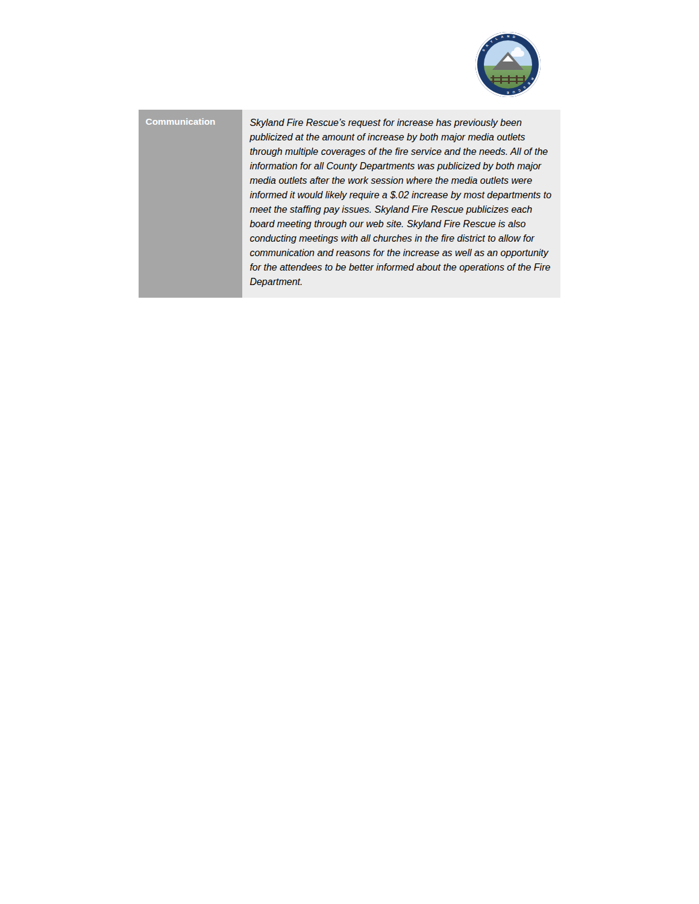S K Y L A N D R E S C U E
| Communication | Skyland Fire Rescue’s request for increase has previously been publicized at the amount of increase by both major media outlets through multiple coverages of the fire service and the needs. All of the information for all County Departments was publicized by both major media outlets after the work session where the media outlets were informed it would likely require a $.02 increase by most departments to meet the staffing pay issues. Skyland Fire Rescue publicizes each board meeting through our web site. Skyland Fire Rescue is also conducting meetings with all churches in the fire district to allow for communication and reasons for the increase as well as an opportunity for the attendees to be better informed about the operations of the Fire Department. |